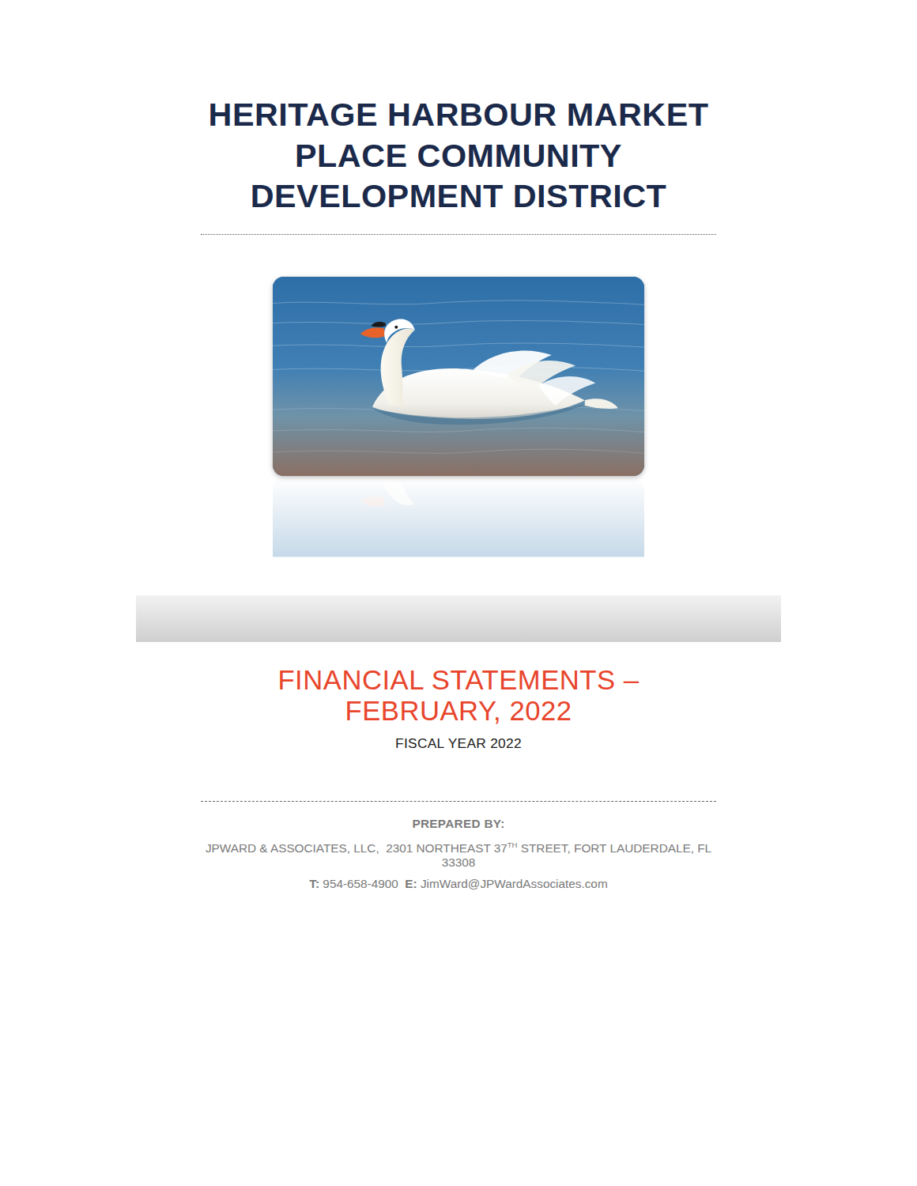Heritage Harbour Market Place Community Development District
FINANCIAL STATEMENTS – FEBRUARY, 2022
FISCAL YEAR 2022
PREPARED BY:
JPWARD & ASSOCIATES, LLC, 2301 NORTHEAST 37TH STREET, FORT LAUDERDALE, FL 33308
T: 954-658-4900 E: JimWard@JPWardAssociates.com